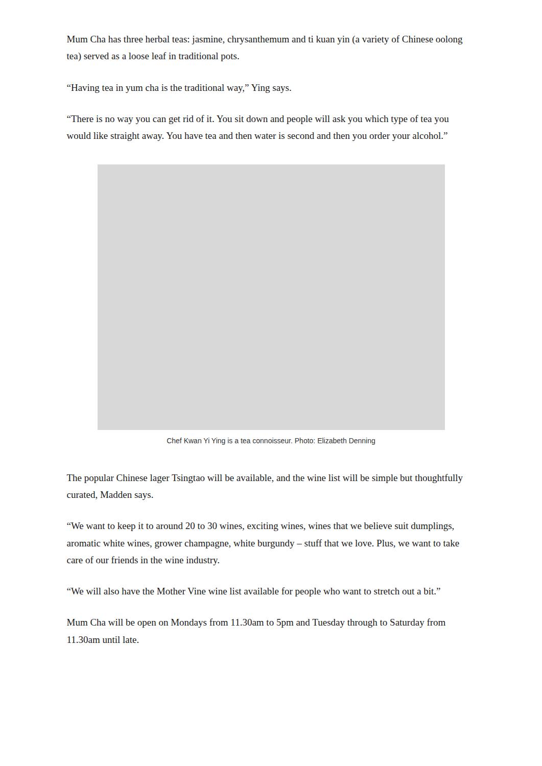Mum Cha has three herbal teas: jasmine, chrysanthemum and ti kuan yin (a variety of Chinese oolong tea) served as a loose leaf in traditional pots.
“Having tea in yum cha is the traditional way,” Ying says.
“There is no way you can get rid of it. You sit down and people will ask you which type of tea you would like straight away. You have tea and then water is second and then you order your alcohol.”
Chef Kwan Yi Ying is a tea connoisseur. Photo: Elizabeth Denning
The popular Chinese lager Tsingtao will be available, and the wine list will be simple but thoughtfully curated, Madden says.
“We want to keep it to around 20 to 30 wines, exciting wines, wines that we believe suit dumplings, aromatic white wines, grower champagne, white burgundy – stuff that we love. Plus, we want to take care of our friends in the wine industry.
“We will also have the Mother Vine wine list available for people who want to stretch out a bit.”
Mum Cha will be open on Mondays from 11.30am to 5pm and Tuesday through to Saturday from 11.30am until late.